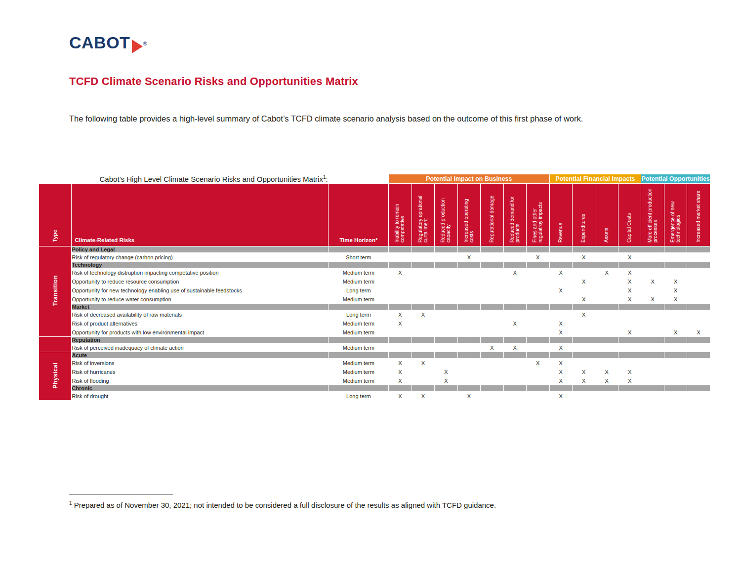CABOT ®
TCFD Climate Scenario Risks and Opportunities Matrix
The following table provides a high-level summary of Cabot’s TCFD climate scenario analysis based on the outcome of this first phase of work.
| Cabot’s High Level Climate Scenario Risks and Opportunities Matrix 1 : | Potential Impact on Business | Potential Financial Impacts | Potential Opportunities |
| Type | Climate-Related Risks | Time Horizon* | Inability to remain competative | Regulatory oprational curtailment | Reduced production capacity | Increased operating costs | Reputational damage | Reduced demand for products | Fines and other regulatroy impacts | Revenue | Expenditures | Assets | Capital Costs | More efficient production processes | Emergence of new technologies | Increased market share |
| Transition | Policy and Legal | | | | | | | | | | | | | | | |
| Risk of regulatory change (carbon pricing) | Short term | | | | X | | | X | | X | | X | | | |
| Technology | | | | | | | | | | | | | | | |
| Risk of technology distruption impacting competative position | Medium term | X | | | | | X | | X | | X | X | | | |
| Opportunity to reduce resource consumption | Medium term | | | | | | | | | X | | X | X | X | |
| Opportunity for new technology enabling use of sustainable feedstocks | Long term | | | | | | | | X | | | X | | X | |
| Opportunity to reduce water consumption | Medium term | | | | | | | | | X | | X | X | X | |
| Market | | | | | | | | | | | | | | | |
| Risk of decreased availability of raw materials | Long term | X | X | | | | | | | X | | | | | |
| Risk of product alternatives | Medium term | X | | | | | X | | X | | | | | | |
| Opportunity for products with low environmental impact | Medium term | | | | | | | | X | | | X | | X | X |
| | Reputation | | | | | | | | | | | | | | | |
| Risk of perceived inadequacy of climate action | Medium term | | | | | X | X | | X | | | | | | |
| Physical | Acute | | | | | | | | | | | | | | | |
| Risk of inversions | Medium term | X | X | | | | | X | X | | | | | | |
| Risk of hurricanes | Medium term | X | | X | | | | | X | X | X | X | | | |
| Risk of flooding | Medium term | X | | X | | | | | X | X | X | X | | | |
| Chronic | | | | | | | | | | | | | | | |
| Risk of drought | Long term | X | X | | X | | | | X | | | | | | |
1 Prepared as of November 30, 2021; not intended to be considered a full disclosure of the results as aligned with TCFD guidance.